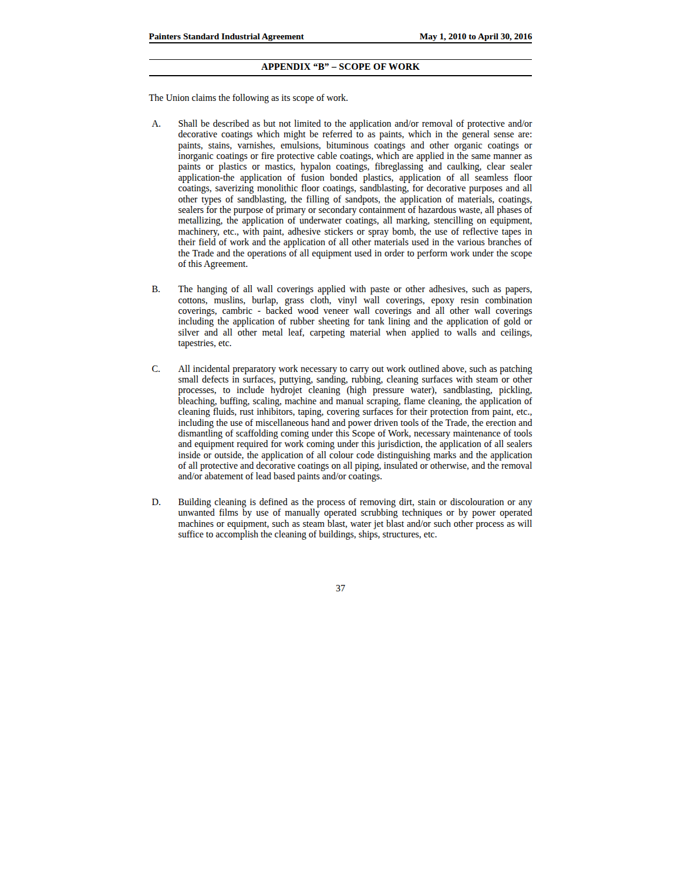Painters Standard Industrial Agreement
May 1, 2010 to April 30, 2016
APPENDIX “B” – SCOPE OF WORK
The Union claims the following as its scope of work.
A.
Shall be described as but not limited to the application and/or removal of protective and/or decorative coatings which might be referred to as paints, which in the general sense are: paints, stains, varnishes, emulsions, bituminous coatings and other organic coatings or inorganic coatings or fire protective cable coatings, which are applied in the same manner as paints or plastics or mastics, hypalon coatings, fibreglassing and caulking, clear sealer application-the application of fusion bonded plastics, application of all seamless floor coatings, saverizing monolithic floor coatings, sandblasting, for decorative purposes and all other types of sandblasting, the filling of sandpots, the application of materials, coatings, sealers for the purpose of primary or secondary containment of hazardous waste, all phases of metallizing, the application of underwater coatings, all marking, stencilling on equipment, machinery, etc., with paint, adhesive stickers or spray bomb, the use of reflective tapes in their field of work and the application of all other materials used in the various branches of the Trade and the operations of all equipment used in order to perform work under the scope of this Agreement.
B.
The hanging of all wall coverings applied with paste or other adhesives, such as papers, cottons, muslins, burlap, grass cloth, vinyl wall coverings, epoxy resin combination coverings, cambric - backed wood veneer wall coverings and all other wall coverings including the application of rubber sheeting for tank lining and the application of gold or silver and all other metal leaf, carpeting material when applied to walls and ceilings, tapestries, etc.
C.
All incidental preparatory work necessary to carry out work outlined above, such as patching small defects in surfaces, puttying, sanding, rubbing, cleaning surfaces with steam or other processes, to include hydrojet cleaning (high pressure water), sandblasting, pickling, bleaching, buffing, scaling, machine and manual scraping, flame cleaning, the application of cleaning fluids, rust inhibitors, taping, covering surfaces for their protection from paint, etc., including the use of miscellaneous hand and power driven tools of the Trade, the erection and dismantling of scaffolding coming under this Scope of Work, necessary maintenance of tools and equipment required for work coming under this jurisdiction, the application of all sealers inside or outside, the application of all colour code distinguishing marks and the application of all protective and decorative coatings on all piping, insulated or otherwise, and the removal and/or abatement of lead based paints and/or coatings.
D.
Building cleaning is defined as the process of removing dirt, stain or discolouration or any unwanted films by use of manually operated scrubbing techniques or by power operated machines or equipment, such as steam blast, water jet blast and/or such other process as will suffice to accomplish the cleaning of buildings, ships, structures, etc.
37